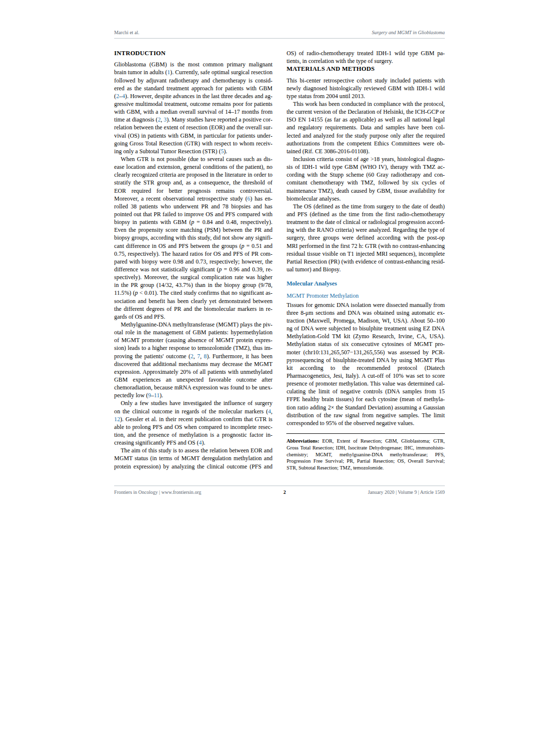Marchi et al.
Surgery and MGMT in Glioblastoma
Introduction
Glioblastoma (GBM) is the most common primary malignant brain tumor in adults (1). Currently, safe optimal surgical resection followed by adjuvant radiotherapy and chemotherapy is considered as the standard treatment approach for patients with GBM (2–4). However, despite advances in the last three decades and aggressive multimodal treatment, outcome remains poor for patients with GBM, with a median overall survival of 14–17 months from time at diagnosis (2, 3). Many studies have reported a positive correlation between the extent of resection (EOR) and the overall survival (OS) in patients with GBM, in particular for patients undergoing Gross Total Resection (GTR) with respect to whom receiving only a Subtotal Tumor Resection (STR) (5).
When GTR is not possible (due to several causes such as disease location and extension, general conditions of the patient), no clearly recognized criteria are proposed in the literature in order to stratify the STR group and, as a consequence, the threshold of EOR required for better prognosis remains controversial. Moreover, a recent observational retrospective study (6) has enrolled 38 patients who underwent PR and 78 biopsies and has pointed out that PR failed to improve OS and PFS compared with biopsy in patients with GBM (p = 0.84 and 0.48, respectively). Even the propensity score matching (PSM) between the PR and biopsy groups, according with this study, did not show any significant difference in OS and PFS between the groups (p = 0.51 and 0.75, respectively). The hazard ratios for OS and PFS of PR compared with biopsy were 0.98 and 0.73, respectively; however, the difference was not statistically significant (p = 0.96 and 0.39, respectively). Moreover, the surgical complication rate was higher in the PR group (14/32, 43.7%) than in the biopsy group (9/78, 11.5%) (p < 0.01). The cited study confirms that no significant association and benefit has been clearly yet demonstrated between the different degrees of PR and the biomolecular markers in regards of OS and PFS.
Methylguanine-DNA methyltransferase (MGMT) plays the pivotal role in the management of GBM patients: hypermethylation of MGMT promoter (causing absence of MGMT protein expression) leads to a higher response to temozolomide (TMZ), thus improving the patients' outcome (2, 7, 8). Furthermore, it has been discovered that additional mechanisms may decrease the MGMT expression. Approximately 20% of all patients with unmethylated GBM experiences an unexpected favorable outcome after chemoradiation, because mRNA expression was found to be unexpectedly low (9–11).
Only a few studies have investigated the influence of surgery on the clinical outcome in regards of the molecular markers (4, 12). Gessler et al. in their recent publication confirm that GTR is able to prolong PFS and OS when compared to incomplete resection, and the presence of methylation is a prognostic factor increasing significantly PFS and OS (4).
The aim of this study is to assess the relation between EOR and MGMT status (in terms of MGMT deregulation methylation and protein expression) by analyzing the clinical outcome (PFS and OS) of radio-chemotherapy treated IDH-1 wild type GBM patients, in correlation with the type of surgery.
Materials and Methods
This bi-center retrospective cohort study included patients with newly diagnosed histologically reviewed GBM with IDH-1 wild type status from 2004 until 2013.
This work has been conducted in compliance with the protocol, the current version of the Declaration of Helsinki, the ICH-GCP or ISO EN 14155 (as far as applicable) as well as all national legal and regulatory requirements. Data and samples have been collected and analyzed for the study purpose only after the required authorizations from the competent Ethics Committees were obtained (Rif. CE 3086-2016-01108).
Inclusion criteria consist of age >18 years, histological diagnosis of IDH-1 wild type GBM (WHO IV), therapy with TMZ according with the Stupp scheme (60 Gray radiotherapy and concomitant chemotherapy with TMZ, followed by six cycles of maintenance TMZ), death caused by GBM, tissue availability for biomolecular analyses.
The OS (defined as the time from surgery to the date of death) and PFS (defined as the time from the first radio-chemotherapy treatment to the date of clinical or radiological progression according with the RANO criteria) were analyzed. Regarding the type of surgery, three groups were defined according with the post-op MRI performed in the first 72 h: GTR (with no contrast-enhancing residual tissue visible on T1 injected MRI sequences), incomplete Partial Resection (PR) (with evidence of contrast-enhancing residual tumor) and Biopsy.
Molecular Analyses
MGMT Promoter Methylation
Tissues for genomic DNA isolation were dissected manually from three 8-μm sections and DNA was obtained using automatic extraction (Maxwell, Promega, Madison, WI, USA). About 50–100 ng of DNA were subjected to bisulphite treatment using EZ DNA Methylation-Gold TM kit (Zymo Research, Irvine, CA, USA). Methylation status of six consecutive cytosines of MGMT promoter (chr10:131,265,507−131,265,556) was assessed by PCR-pyrosequencing of bisulphite-treated DNA by using MGMT Plus kit according to the recommended protocol (Diatech Pharmacogenetics, Jesi, Italy). A cut-off of 10% was set to score presence of promoter methylation. This value was determined calculating the limit of negative controls (DNA samples from 15 FFPE healthy brain tissues) for each cytosine (mean of methylation ratio adding 2× the Standard Deviation) assuming a Gaussian distribution of the raw signal from negative samples. The limit corresponded to 95% of the observed negative values.
Abbreviations: EOR, Extent of Resection; GBM, Glioblastoma; GTR, Gross Total Resection; IDH, Isocitrate Dehydrogenase; IHC, immunohistochemistry; MGMT, methylguanine-DNA methyltransferase; PFS, Progression Free Survival; PR, Partial Resection; OS, Overall Survival; STR, Subtotal Resection; TMZ, temozolomide.
Frontiers in Oncology | www.frontiersin.org
2
January 2020 | Volume 9 | Article 1569